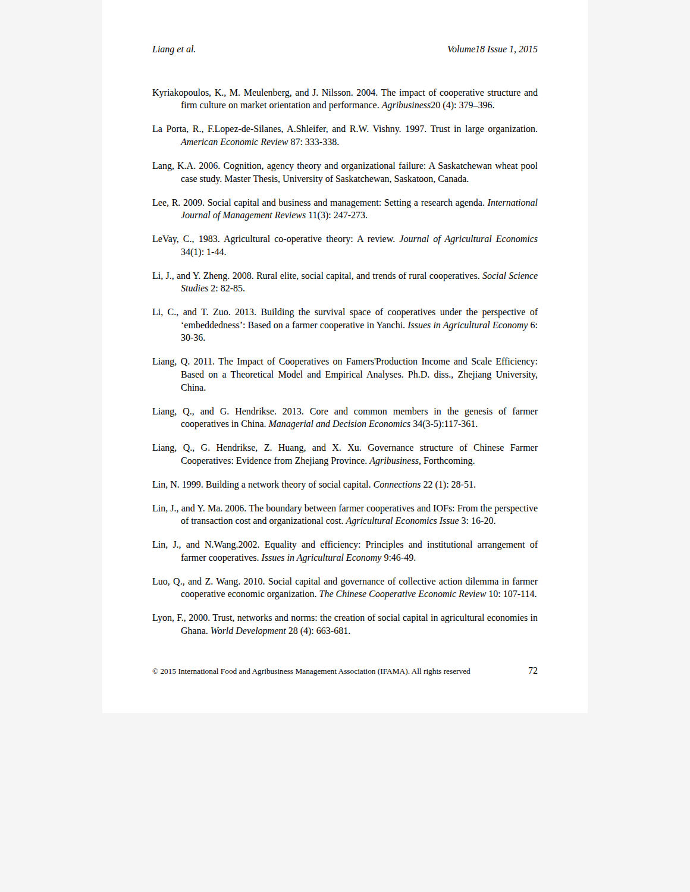Liang et al. Volume18 Issue 1, 2015
Kyriakopoulos, K., M. Meulenberg, and J. Nilsson. 2004. The impact of cooperative structure and firm culture on market orientation and performance. Agribusiness20 (4): 379–396.
La Porta, R., F.Lopez-de-Silanes, A.Shleifer, and R.W. Vishny. 1997. Trust in large organization. American Economic Review 87: 333-338.
Lang, K.A. 2006. Cognition, agency theory and organizational failure: A Saskatchewan wheat pool case study. Master Thesis, University of Saskatchewan, Saskatoon, Canada.
Lee, R. 2009. Social capital and business and management: Setting a research agenda. International Journal of Management Reviews 11(3): 247-273.
LeVay, C., 1983. Agricultural co-operative theory: A review. Journal of Agricultural Economics 34(1): 1-44.
Li, J., and Y. Zheng. 2008. Rural elite, social capital, and trends of rural cooperatives. Social Science Studies 2: 82-85.
Li, C., and T. Zuo. 2013. Building the survival space of cooperatives under the perspective of ‘embeddedness’: Based on a farmer cooperative in Yanchi. Issues in Agricultural Economy 6: 30-36.
Liang, Q. 2011. The Impact of Cooperatives on Famers'Production Income and Scale Efficiency: Based on a Theoretical Model and Empirical Analyses. Ph.D. diss., Zhejiang University, China.
Liang, Q., and G. Hendrikse. 2013. Core and common members in the genesis of farmer cooperatives in China. Managerial and Decision Economics 34(3-5):117-361.
Liang, Q., G. Hendrikse, Z. Huang, and X. Xu. Governance structure of Chinese Farmer Cooperatives: Evidence from Zhejiang Province. Agribusiness, Forthcoming.
Lin, N. 1999. Building a network theory of social capital. Connections 22 (1): 28-51.
Lin, J., and Y. Ma. 2006. The boundary between farmer cooperatives and IOFs: From the perspective of transaction cost and organizational cost. Agricultural Economics Issue 3: 16-20.
Lin, J., and N.Wang.2002. Equality and efficiency: Principles and institutional arrangement of farmer cooperatives. Issues in Agricultural Economy 9:46-49.
Luo, Q., and Z. Wang. 2010. Social capital and governance of collective action dilemma in farmer cooperative economic organization. The Chinese Cooperative Economic Review 10: 107-114.
Lyon, F., 2000. Trust, networks and norms: the creation of social capital in agricultural economies in Ghana. World Development 28 (4): 663-681.
© 2015 International Food and Agribusiness Management Association (IFAMA). All rights reserved 72